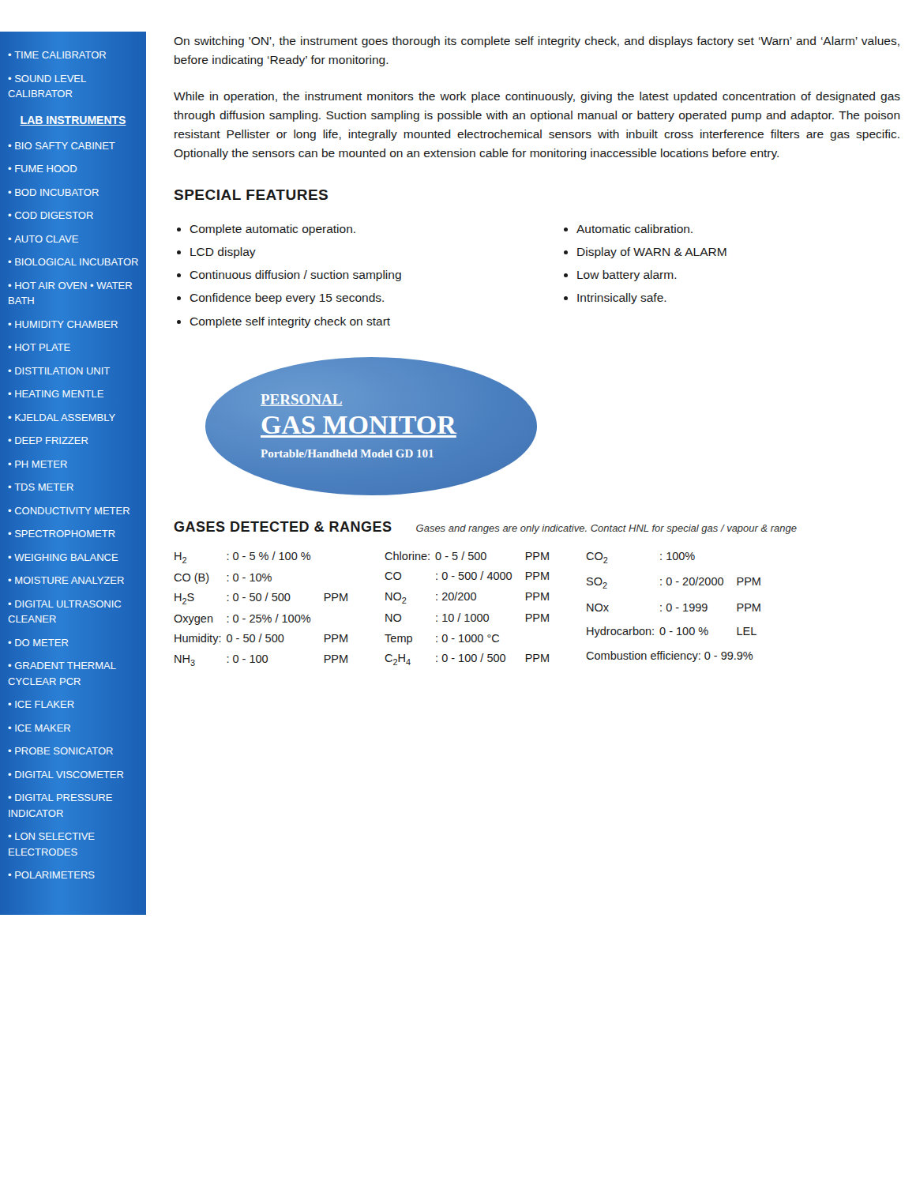TIME CALIBRATOR
SOUND LEVEL CALIBRATOR
LAB INSTRUMENTS
BIO SAFTY CABINET
FUME HOOD
BOD INCUBATOR
COD DIGESTOR
AUTO CLAVE
BIOLOGICAL INCUBATOR
HOT AIR OVEN • WATER BATH
HUMIDITY CHAMBER
HOT PLATE
DISTTILATION UNIT
HEATING MENTLE
KJELDAL ASSEMBLY
DEEP FRIZZER
PH METER
TDS METER
CONDUCTIVITY METER
SPECTROPHOMETR
WEIGHING BALANCE
MOISTURE ANALYZER
DIGITAL ULTRASONIC CLEANER
DO METER
GRADENT THERMAL CYCLEAR PCR
ICE FLAKER
ICE MAKER
PROBE SONICATOR
DIGITAL VISCOMETER
DIGITAL PRESSURE INDICATOR
LON SELECTIVE ELECTRODES
POLARIMETERS
On switching 'ON', the instrument goes thorough its complete self integrity check, and displays factory set ‘Warn’ and ‘Alarm’ values, before indicating ‘Ready’ for monitoring.
While in operation, the instrument monitors the work place continuously, giving the latest updated concentration of designated gas through diffusion sampling. Suction sampling is possible with an optional manual or battery operated pump and adaptor. The poison resistant Pellister or long life, integrally mounted electrochemical sensors with inbuilt cross interference filters are gas specific. Optionally the sensors can be mounted on an extension cable for monitoring inaccessible locations before entry.
SPECIAL FEATURES
Complete automatic operation.
LCD display
Continuous diffusion / suction sampling
Confidence beep every 15 seconds.
Complete self integrity check on start
Automatic calibration.
Display of WARN & ALARM
Low battery alarm.
Intrinsically safe.
PERSONAL
GAS MONITOR
Portable/Handheld Model GD 101
GASES DETECTED & RANGES
Gases and ranges are only indicative. Contact HNL for special gas / vapour & range
| H 2 | : 0 - 5 % / 100 % | |
| CO (B) | : 0 - 10% | |
| H 2 S | : 0 - 50 / 500 | PPM |
| Oxygen | : 0 - 25% / 100% | |
| Humidity: | 0 - 50 / 500 | PPM |
| NH 3 | : 0 - 100 | PPM |
| Chlorine: | 0 - 5 / 500 | PPM |
| CO | : 0 - 500 / 4000 | PPM |
| NO 2 | : 20/200 | PPM |
| NO | : 10 / 1000 | PPM |
| Temp | : 0 - 1000 °C | |
| C 2 H 4 | : 0 - 100 / 500 | PPM |
| CO 2 | : 100% | |
| SO 2 | : 0 - 20/2000 | PPM |
| NOx | : 0 - 1999 | PPM |
| Hydrocarbon: | 0 - 100 % | LEL |
| Combustion efficiency: 0 - 99.9% |